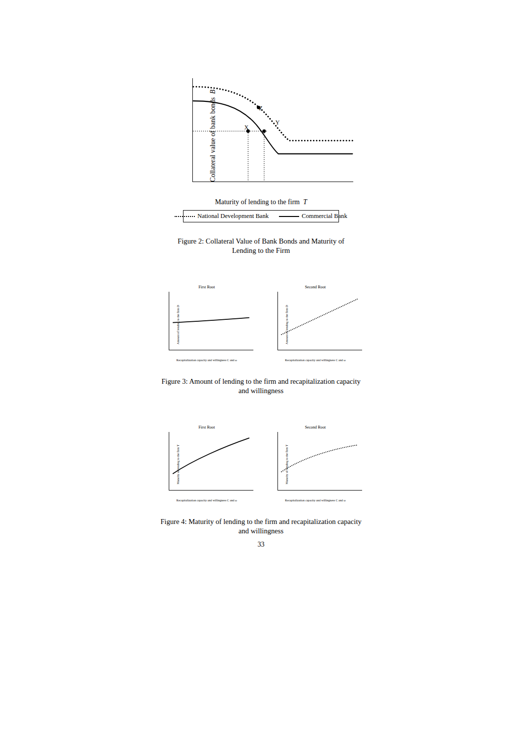Collateral value of bank bonds B
Z Y X
Maturity of lending to the firm T
National Development Bank Commercial Bank
Figure 2: Collateral Value of Bank Bonds and Maturity of Lending to the Firm
First Root
Amount of lending to the firm D
Recapitalization capacity and willingness C and ω
Second Root
Amount of lending to the firm D
Recapitalization capacity and willingness C and ω
Figure 3: Amount of lending to the firm and recapitalization capacity and willingness
First Root
Maturity of lending to the firm T
Recapitalization capacity and willingness C and ω
Second Root
Maturity of lending to the firm T
Recapitalization capacity and willingness C and ω
Figure 4: Maturity of lending to the firm and recapitalization capacity and willingness
33